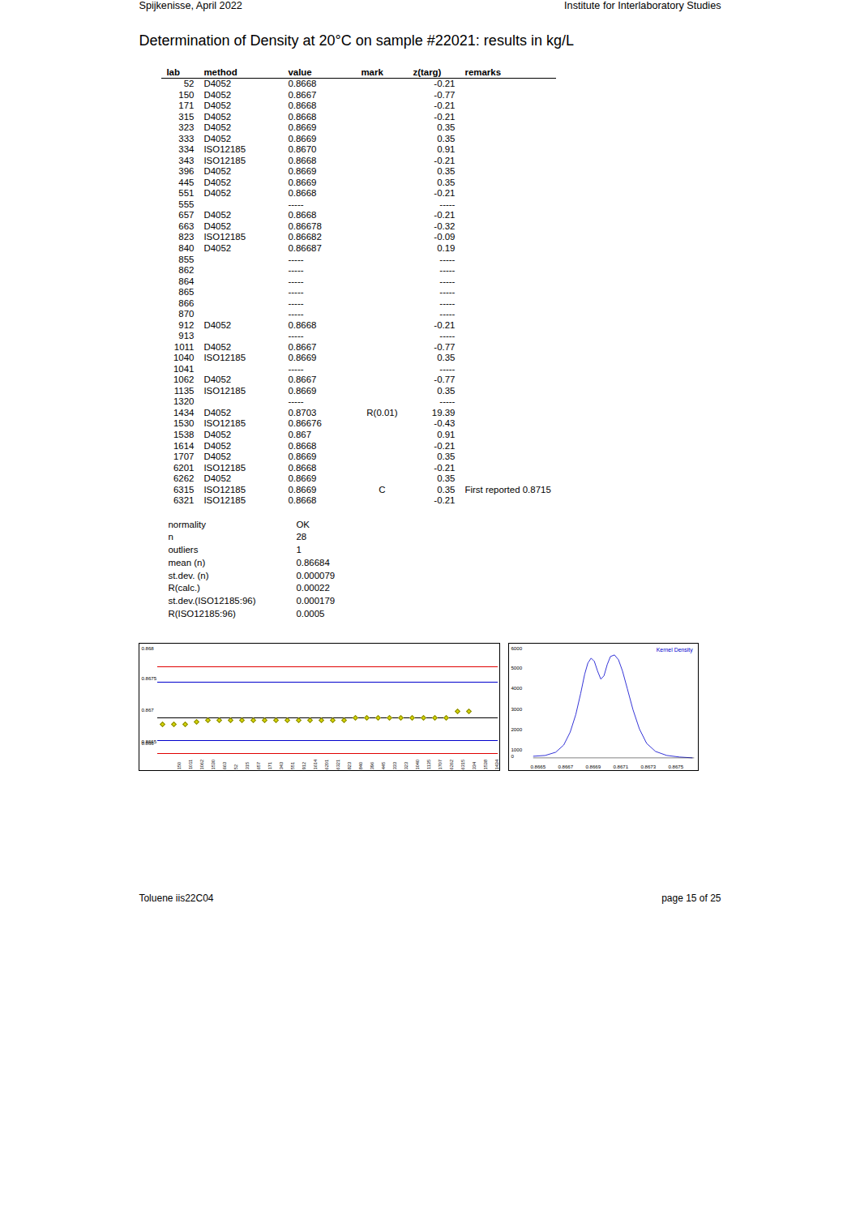Spijkenisse, April 2022
Institute for Interlaboratory Studies
Determination of Density at 20°C on sample #22021: results in kg/L
| lab | method | value | mark | z(targ) | remarks |
| --- | --- | --- | --- | --- | --- |
| 52 | D4052 | 0.8668 | | -0.21 | |
| 150 | D4052 | 0.8667 | | -0.77 | |
| 171 | D4052 | 0.8668 | | -0.21 | |
| 315 | D4052 | 0.8668 | | -0.21 | |
| 323 | D4052 | 0.8669 | | 0.35 | |
| 333 | D4052 | 0.8669 | | 0.35 | |
| 334 | ISO12185 | 0.8670 | | 0.91 | |
| 343 | ISO12185 | 0.8668 | | -0.21 | |
| 396 | D4052 | 0.8669 | | 0.35 | |
| 445 | D4052 | 0.8669 | | 0.35 | |
| 551 | D4052 | 0.8668 | | -0.21 | |
| 555 | | ----- | | ----- | |
| 657 | D4052 | 0.8668 | | -0.21 | |
| 663 | D4052 | 0.86678 | | -0.32 | |
| 823 | ISO12185 | 0.86682 | | -0.09 | |
| 840 | D4052 | 0.86687 | | 0.19 | |
| 855 | | ----- | | ----- | |
| 862 | | ----- | | ----- | |
| 864 | | ----- | | ----- | |
| 865 | | ----- | | ----- | |
| 866 | | ----- | | ----- | |
| 870 | | ----- | | ----- | |
| 912 | D4052 | 0.8668 | | -0.21 | |
| 913 | | ----- | | ----- | |
| 1011 | D4052 | 0.8667 | | -0.77 | |
| 1040 | ISO12185 | 0.8669 | | 0.35 | |
| 1041 | | ----- | | ----- | |
| 1062 | D4052 | 0.8667 | | -0.77 | |
| 1135 | ISO12185 | 0.8669 | | 0.35 | |
| 1320 | | ----- | | ----- | |
| 1434 | D4052 | 0.8703 | R(0.01) | 19.39 | |
| 1530 | ISO12185 | 0.86676 | | -0.43 | |
| 1538 | D4052 | 0.867 | | 0.91 | |
| 1614 | D4052 | 0.8668 | | -0.21 | |
| 1707 | D4052 | 0.8669 | | 0.35 | |
| 6201 | ISO12185 | 0.8668 | | -0.21 | |
| 6262 | D4052 | 0.8669 | | 0.35 | |
| 6315 | ISO12185 | 0.8669 | C | 0.35 | First reported 0.8715 |
| 6321 | ISO12185 | 0.8668 | | -0.21 | |
| normality | OK |
| n | 28 |
| outliers | 1 |
| mean (n) | 0.86684 |
| st.dev. (n) | 0.000079 |
| R(calc.) | 0.00022 |
| st.dev.(ISO12185:96) | 0.000179 |
| R(ISO12185:96) | 0.0005 |
0.868
0.8675
0.867
0.8665
0.866
150 1011 1062 1530 663 52 315 657 171 343 551 912 1614 6201 6321 823 840 396 445 333 323 1040 1135 1707 6262 6315 334 1538 1434
Kernel Density
6000
5000
4000
3000
2000
1000
0
0.8665
0.8667
0.8669
0.8671
0.8673
0.8675
Toluene iis22C04
page 15 of 25